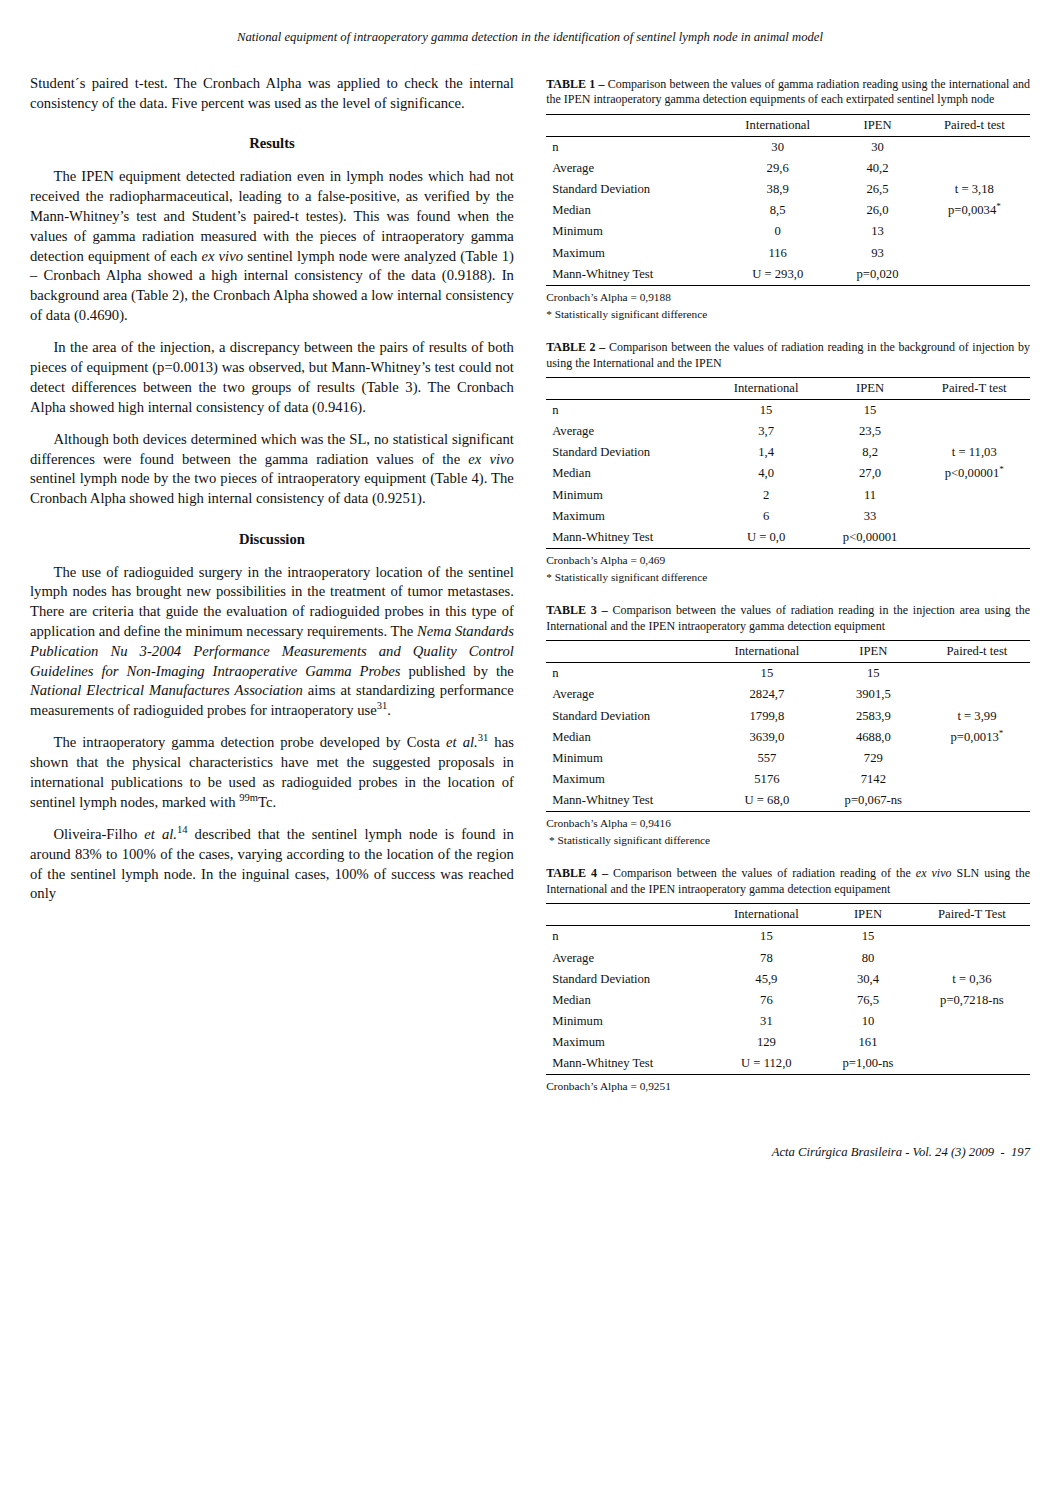National equipment of intraoperatory gamma detection in the identification of sentinel lymph node in animal model
Student´s paired t-test. The Cronbach Alpha was applied to check the internal consistency of the data. Five percent was used as the level of significance.
Results
The IPEN equipment detected radiation even in lymph nodes which had not received the radiopharmaceutical, leading to a false-positive, as verified by the Mann-Whitney’s test and Student’s paired-t testes). This was found when the values of gamma radiation measured with the pieces of intraoperatory gamma detection equipment of each ex vivo sentinel lymph node were analyzed (Table 1) – Cronbach Alpha showed a high internal consistency of the data (0.9188). In background area (Table 2), the Cronbach Alpha showed a low internal consistency of data (0.4690).
In the area of the injection, a discrepancy between the pairs of results of both pieces of equipment (p=0.0013) was observed, but Mann-Whitney’s test could not detect differences between the two groups of results (Table 3). The Cronbach Alpha showed high internal consistency of data (0.9416).
Although both devices determined which was the SL, no statistical significant differences were found between the gamma radiation values of the ex vivo sentinel lymph node by the two pieces of intraoperatory equipment (Table 4). The Cronbach Alpha showed high internal consistency of data (0.9251).
Discussion
The use of radioguided surgery in the intraoperatory location of the sentinel lymph nodes has brought new possibilities in the treatment of tumor metastases. There are criteria that guide the evaluation of radioguided probes in this type of application and define the minimum necessary requirements. The Nema Standards Publication Nu 3-2004 Performance Measurements and Quality Control Guidelines for Non-Imaging Intraoperative Gamma Probes published by the National Electrical Manufactures Association aims at standardizing performance measurements of radioguided probes for intraoperatory use31.
The intraoperatory gamma detection probe developed by Costa et al.31 has shown that the physical characteristics have met the suggested proposals in international publications to be used as radioguided probes in the location of sentinel lymph nodes, marked with 99mTc.
Oliveira-Filho et al.14 described that the sentinel lymph node is found in around 83% to 100% of the cases, varying according to the location of the region of the sentinel lymph node. In the inguinal cases, 100% of success was reached only
TABLE 1 – Comparison between the values of gamma radiation reading using the international and the IPEN intraoperatory gamma detection equipments of each extirpated sentinel lymph node
| | International | IPEN | Paired-t test |
| --- | --- | --- | --- |
| n | 30 | 30 | |
| Average | 29,6 | 40,2 | |
| Standard Deviation | 38,9 | 26,5 | t = 3,18 |
| Median | 8,5 | 26,0 | p=0,0034 * |
| Minimum | 0 | 13 | |
| Maximum | 116 | 93 | |
| Mann-Whitney Test | U = 293,0 | p=0,020 | |
Cronbach’s Alpha = 0,9188
* Statistically significant difference
TABLE 2 – Comparison between the values of radiation reading in the background of injection by using the International and the IPEN
| | International | IPEN | Paired-T test |
| --- | --- | --- | --- |
| n | 15 | 15 | |
| Average | 3,7 | 23,5 | |
| Standard Deviation | 1,4 | 8,2 | t = 11,03 |
| Median | 4,0 | 27,0 | p<0,00001 * |
| Minimum | 2 | 11 | |
| Maximum | 6 | 33 | |
| Mann-Whitney Test | U = 0,0 | p<0,00001 | |
Cronbach’s Alpha = 0,469
* Statistically significant difference
TABLE 3 – Comparison between the values of radiation reading in the injection area using the International and the IPEN intraoperatory gamma detection equipment
| | International | IPEN | Paired-t test |
| --- | --- | --- | --- |
| n | 15 | 15 | |
| Average | 2824,7 | 3901,5 | |
| Standard Deviation | 1799,8 | 2583,9 | t = 3,99 |
| Median | 3639,0 | 4688,0 | p=0,0013 * |
| Minimum | 557 | 729 | |
| Maximum | 5176 | 7142 | |
| Mann-Whitney Test | U = 68,0 | p=0,067-ns | |
Cronbach’s Alpha = 0,9416
* Statistically significant difference
TABLE 4 – Comparison between the values of radiation reading of the ex vivo SLN using the International and the IPEN intraoperatory gamma detection equipament
| | International | IPEN | Paired-T Test |
| --- | --- | --- | --- |
| n | 15 | 15 | |
| Average | 78 | 80 | |
| Standard Deviation | 45,9 | 30,4 | t = 0,36 |
| Median | 76 | 76,5 | p=0,7218-ns |
| Minimum | 31 | 10 | |
| Maximum | 129 | 161 | |
| Mann-Whitney Test | U = 112,0 | p=1,00-ns | |
Cronbach’s Alpha = 0,9251
Acta Cirúrgica Brasileira - Vol. 24 (3) 2009 - 197